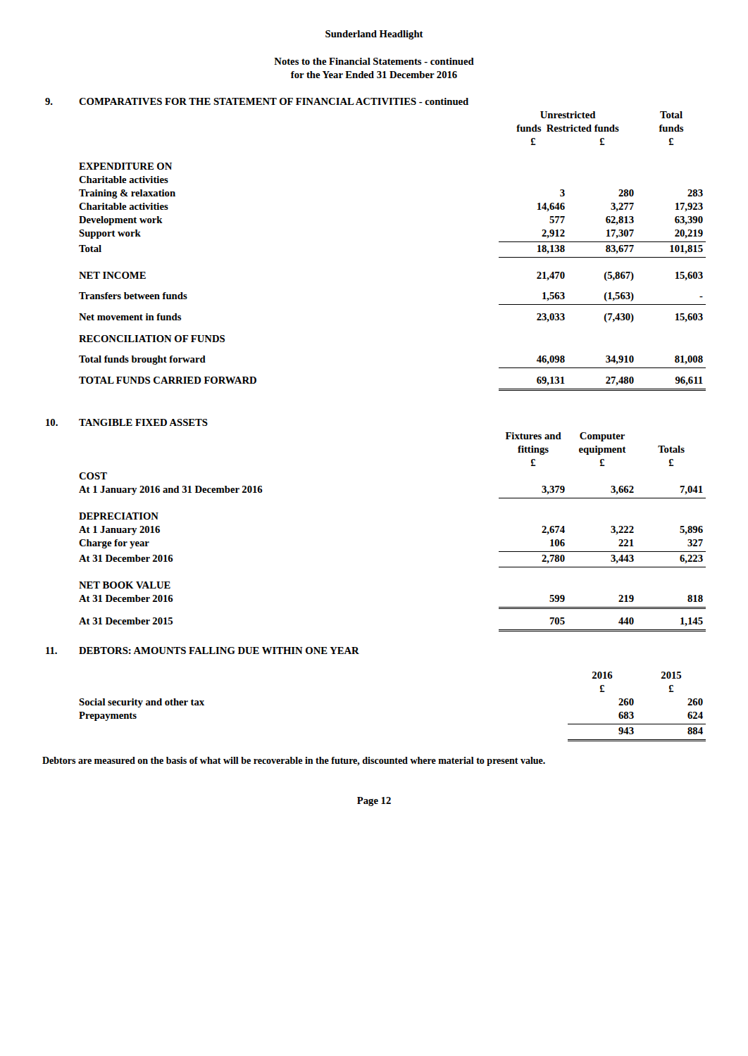Sunderland Headlight
Notes to the Financial Statements - continued
for the Year Ended 31 December 2016
| 9. | COMPARATIVES FOR THE STATEMENT OF FINANCIAL ACTIVITIES - continued |
| | | Unrestricted | Total |
| | | funds Restricted funds | funds |
| | | £ | £ | £ |
| | EXPENDITURE ON | | | |
| | Charitable activities | | | |
| | Training & relaxation | 3 | 280 | 283 |
| | Charitable activities | 14,646 | 3,277 | 17,923 |
| | Development work | 577 | 62,813 | 63,390 |
| | Support work | 2,912 | 17,307 | 20,219 |
| | Total | 18,138 | 83,677 | 101,815 |
| | NET INCOME | 21,470 | (5,867) | 15,603 |
| | Transfers between funds | 1,563 | (1,563) | - |
| | Net movement in funds | 23,033 | (7,430) | 15,603 |
| | RECONCILIATION OF FUNDS | | | |
| | Total funds brought forward | 46,098 | 34,910 | 81,008 |
| | TOTAL FUNDS CARRIED FORWARD | 69,131 | 27,480 | 96,611 |
| 10. | TANGIBLE FIXED ASSETS |
| | | Fixtures and | Computer | |
| | | fittings | equipment | Totals |
| | | £ | £ | £ |
| | COST | | | |
| | At 1 January 2016 and 31 December 2016 | 3,379 | 3,662 | 7,041 |
| | DEPRECIATION | | | |
| | At 1 January 2016 | 2,674 | 3,222 | 5,896 |
| | Charge for year | 106 | 221 | 327 |
| | At 31 December 2016 | 2,780 | 3,443 | 6,223 |
| | NET BOOK VALUE | | | |
| | At 31 December 2016 | 599 | 219 | 818 |
| | At 31 December 2015 | 705 | 440 | 1,145 |
| 11. | DEBTORS: AMOUNTS FALLING DUE WITHIN ONE YEAR |
| | | 2016 | 2015 |
| | | £ | £ |
| | Social security and other tax | 260 | 260 |
| | Prepayments | 683 | 624 |
| | | 943 | 884 |
Debtors are measured on the basis of what will be recoverable in the future, discounted where material to present value.
Page 12